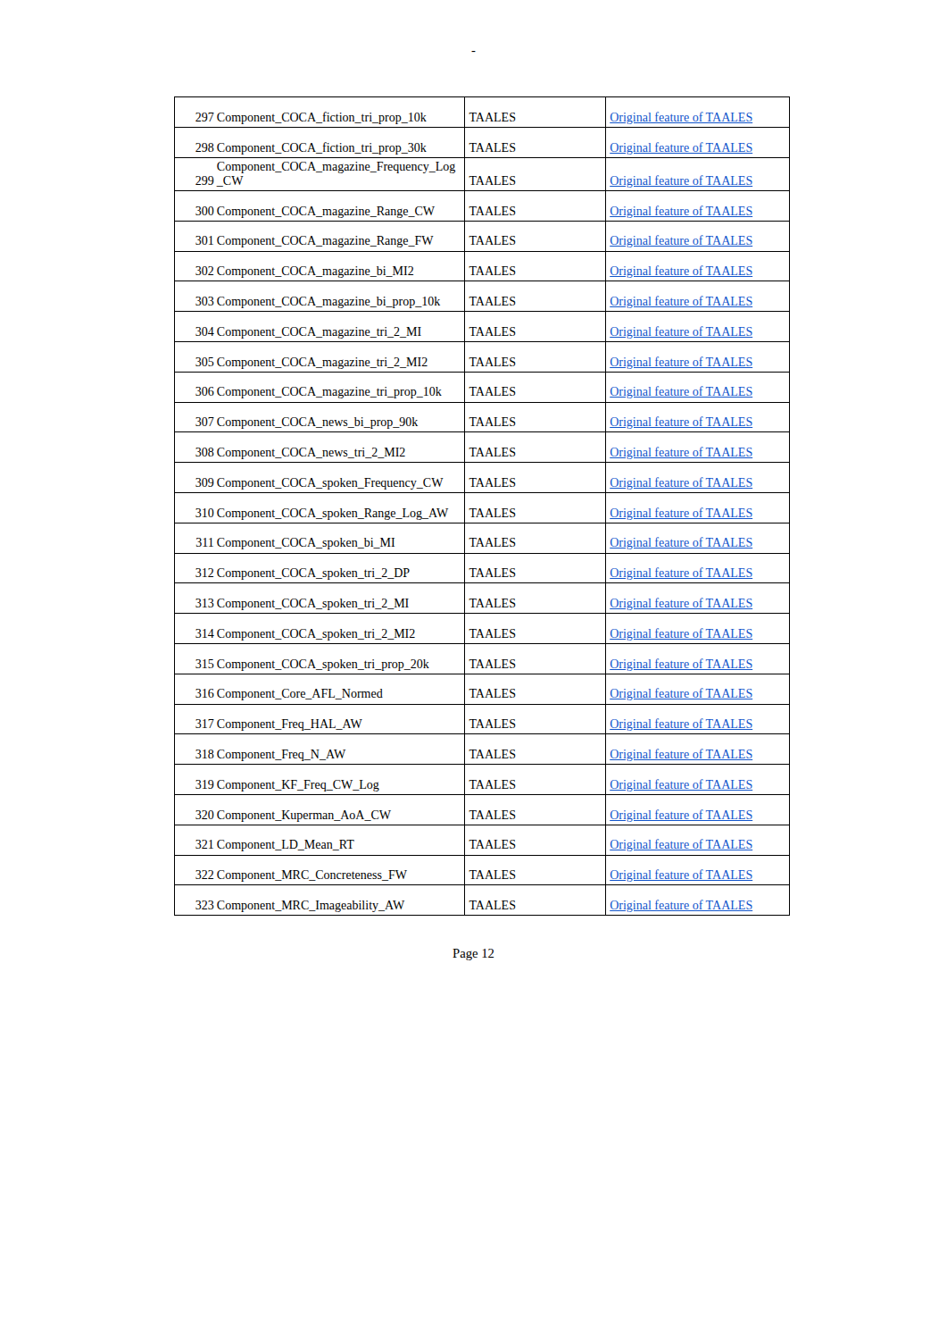-
| 297 | Component_COCA_fiction_tri_prop_10k | TAALES | Original feature of TAALES |
| 298 | Component_COCA_fiction_tri_prop_30k | TAALES | Original feature of TAALES |
| 299 | Component_COCA_magazine_Frequency_Log_CW | TAALES | Original feature of TAALES |
| 300 | Component_COCA_magazine_Range_CW | TAALES | Original feature of TAALES |
| 301 | Component_COCA_magazine_Range_FW | TAALES | Original feature of TAALES |
| 302 | Component_COCA_magazine_bi_MI2 | TAALES | Original feature of TAALES |
| 303 | Component_COCA_magazine_bi_prop_10k | TAALES | Original feature of TAALES |
| 304 | Component_COCA_magazine_tri_2_MI | TAALES | Original feature of TAALES |
| 305 | Component_COCA_magazine_tri_2_MI2 | TAALES | Original feature of TAALES |
| 306 | Component_COCA_magazine_tri_prop_10k | TAALES | Original feature of TAALES |
| 307 | Component_COCA_news_bi_prop_90k | TAALES | Original feature of TAALES |
| 308 | Component_COCA_news_tri_2_MI2 | TAALES | Original feature of TAALES |
| 309 | Component_COCA_spoken_Frequency_CW | TAALES | Original feature of TAALES |
| 310 | Component_COCA_spoken_Range_Log_AW | TAALES | Original feature of TAALES |
| 311 | Component_COCA_spoken_bi_MI | TAALES | Original feature of TAALES |
| 312 | Component_COCA_spoken_tri_2_DP | TAALES | Original feature of TAALES |
| 313 | Component_COCA_spoken_tri_2_MI | TAALES | Original feature of TAALES |
| 314 | Component_COCA_spoken_tri_2_MI2 | TAALES | Original feature of TAALES |
| 315 | Component_COCA_spoken_tri_prop_20k | TAALES | Original feature of TAALES |
| 316 | Component_Core_AFL_Normed | TAALES | Original feature of TAALES |
| 317 | Component_Freq_HAL_AW | TAALES | Original feature of TAALES |
| 318 | Component_Freq_N_AW | TAALES | Original feature of TAALES |
| 319 | Component_KF_Freq_CW_Log | TAALES | Original feature of TAALES |
| 320 | Component_Kuperman_AoA_CW | TAALES | Original feature of TAALES |
| 321 | Component_LD_Mean_RT | TAALES | Original feature of TAALES |
| 322 | Component_MRC_Concreteness_FW | TAALES | Original feature of TAALES |
| 323 | Component_MRC_Imageability_AW | TAALES | Original feature of TAALES |
Page 12